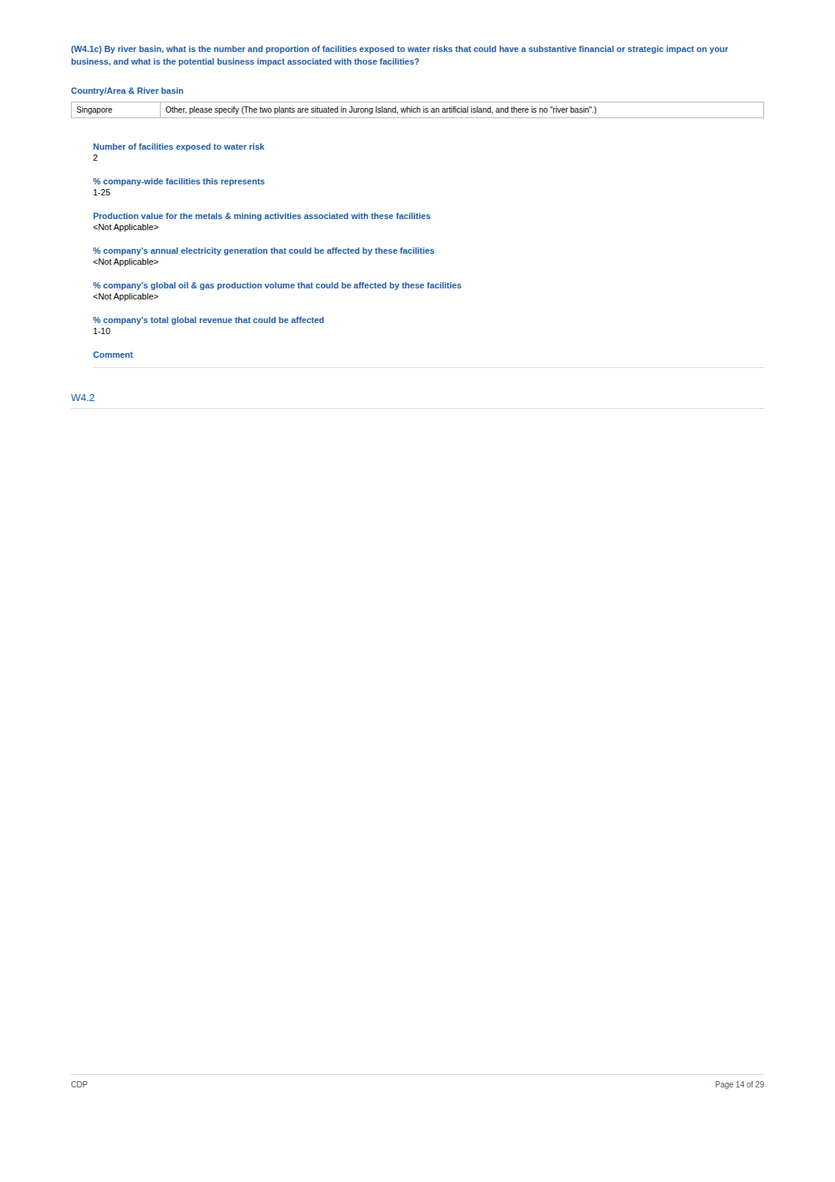(W4.1c) By river basin, what is the number and proportion of facilities exposed to water risks that could have a substantive financial or strategic impact on your business, and what is the potential business impact associated with those facilities?
Country/Area & River basin
| Singapore | Other, please specify (The two plants are situated in Jurong Island, which is an artificial island, and there is no "river basin".) |
Number of facilities exposed to water risk 2
% company-wide facilities this represents 1-25
Production value for the metals & mining activities associated with these facilities <Not Applicable>
% company's annual electricity generation that could be affected by these facilities <Not Applicable>
% company's global oil & gas production volume that could be affected by these facilities <Not Applicable>
% company's total global revenue that could be affected 1-10
Comment
W4.2
CDP Page 14 of 29